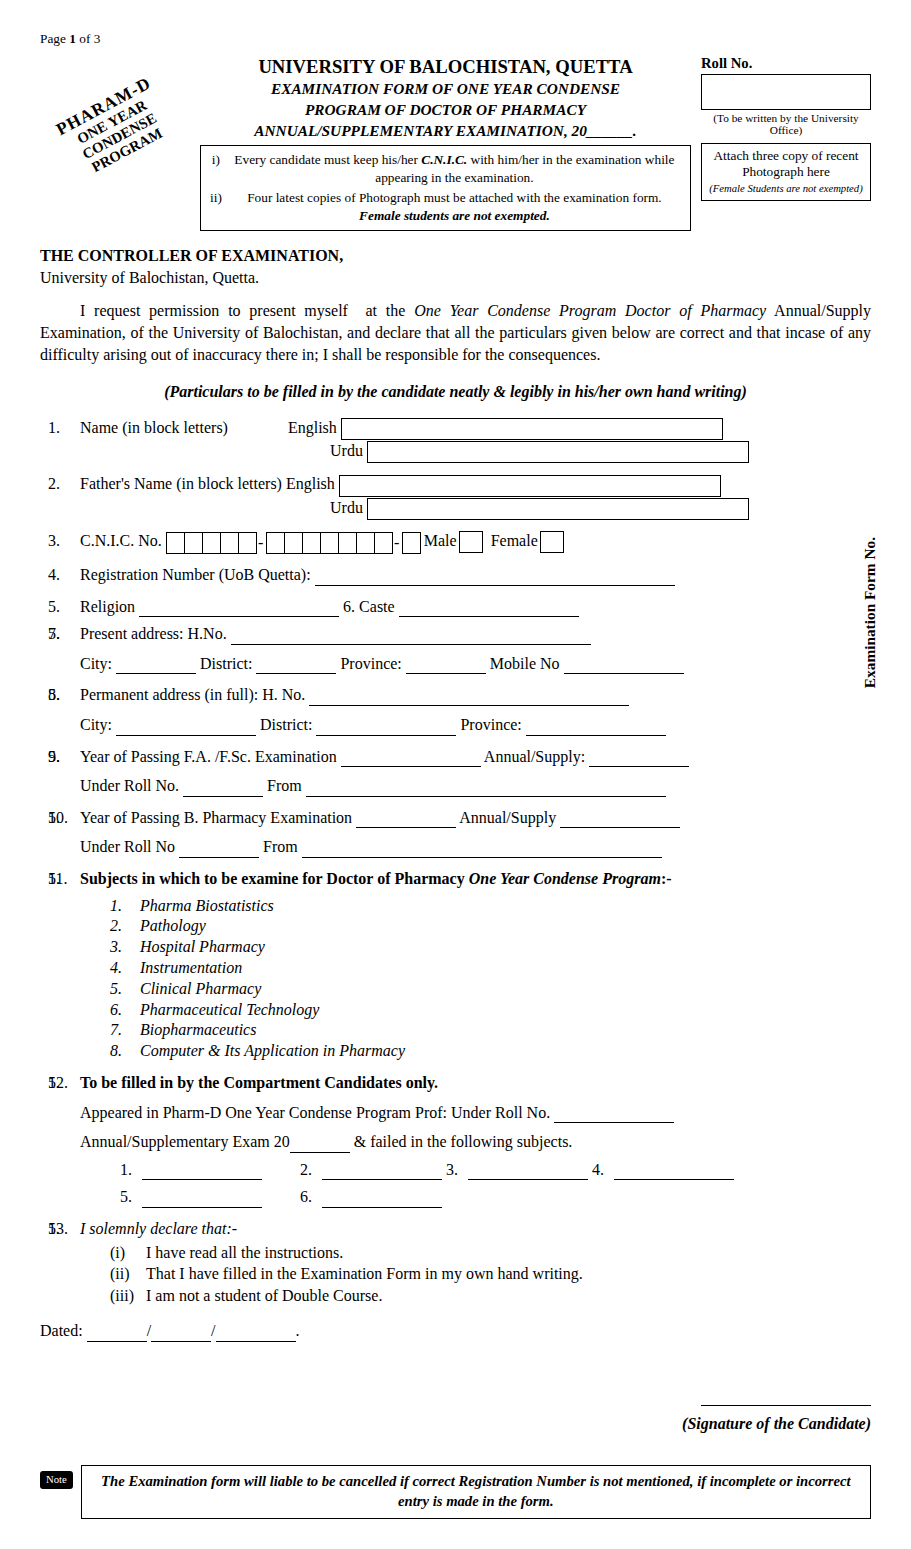Page 1 of 3
PHARAM-D
ONE YEAR CONDENSE
PROGRAM
UNIVERSITY OF BALOCHISTAN, QUETTA
EXAMINATION FORM OF ONE YEAR CONDENSE
PROGRAM OF DOCTOR OF PHARMACY
ANNUAL/SUPPLEMENTARY EXAMINATION, 20______.
| i) | Every candidate must keep his/her C.N.I.C. with him/her in the examination while appearing in the examination. |
| ii) | Four latest copies of Photograph must be attached with the examination form. Female students are not exempted. |
Roll No.
(To be written by the University Office)
Attach three copy of recent Photograph here
(Female Students are not exempted)
THE CONTROLLER OF EXAMINATION,
University of Balochistan, Quetta.
I request permission to present myself at the One Year Condense Program Doctor of Pharmacy Annual/Supply Examination, of the University of Balochistan, and declare that all the particulars given below are correct and that incase of any difficulty arising out of inaccuracy there in; I shall be responsible for the consequences.
(Particulars to be filled in by the candidate neatly & legibly in his/her own hand writing)
Examination Form No.
Name (in block letters) English
Urdu
Father's Name (in block letters) English
Urdu
C.N.I.C. No. - - Male Female
Registration Number (UoB Quetta):
Religion 6. Caste
7. Present address: H.No.
City: District: Province: Mobile No
8. Permanent address (in full): H. No.
City: District: Province:
9. Year of Passing F.A. /F.Sc. Examination Annual/Supply:
Under Roll No. From
10. Year of Passing B. Pharmacy Examination Annual/Supply
Under Roll No From
11. Subjects in which to be examine for Doctor of Pharmacy One Year Condense Program:-
Pharma Biostatistics
Pathology
Hospital Pharmacy
Instrumentation
Clinical Pharmacy
Pharmaceutical Technology
Biopharmaceutics
Computer & Its Application in Pharmacy
12. To be filled in by the Compartment Candidates only.
Appeared in Pharm-D One Year Condense Program Prof: Under Roll No.
Annual/Supplementary Exam 20 & failed in the following subjects.
1. 2. 3. 4.
5. 6.
13. I solemnly declare that:-
(i) I have read all the instructions.
(ii) That I have filled in the Examination Form in my own hand writing.
(iii) I am not a student of Double Course.
Dated: / / .
(Signature of the Candidate)
Note
The Examination form will liable to be cancelled if correct Registration Number is not mentioned, if incomplete or incorrect entry is made in the form.